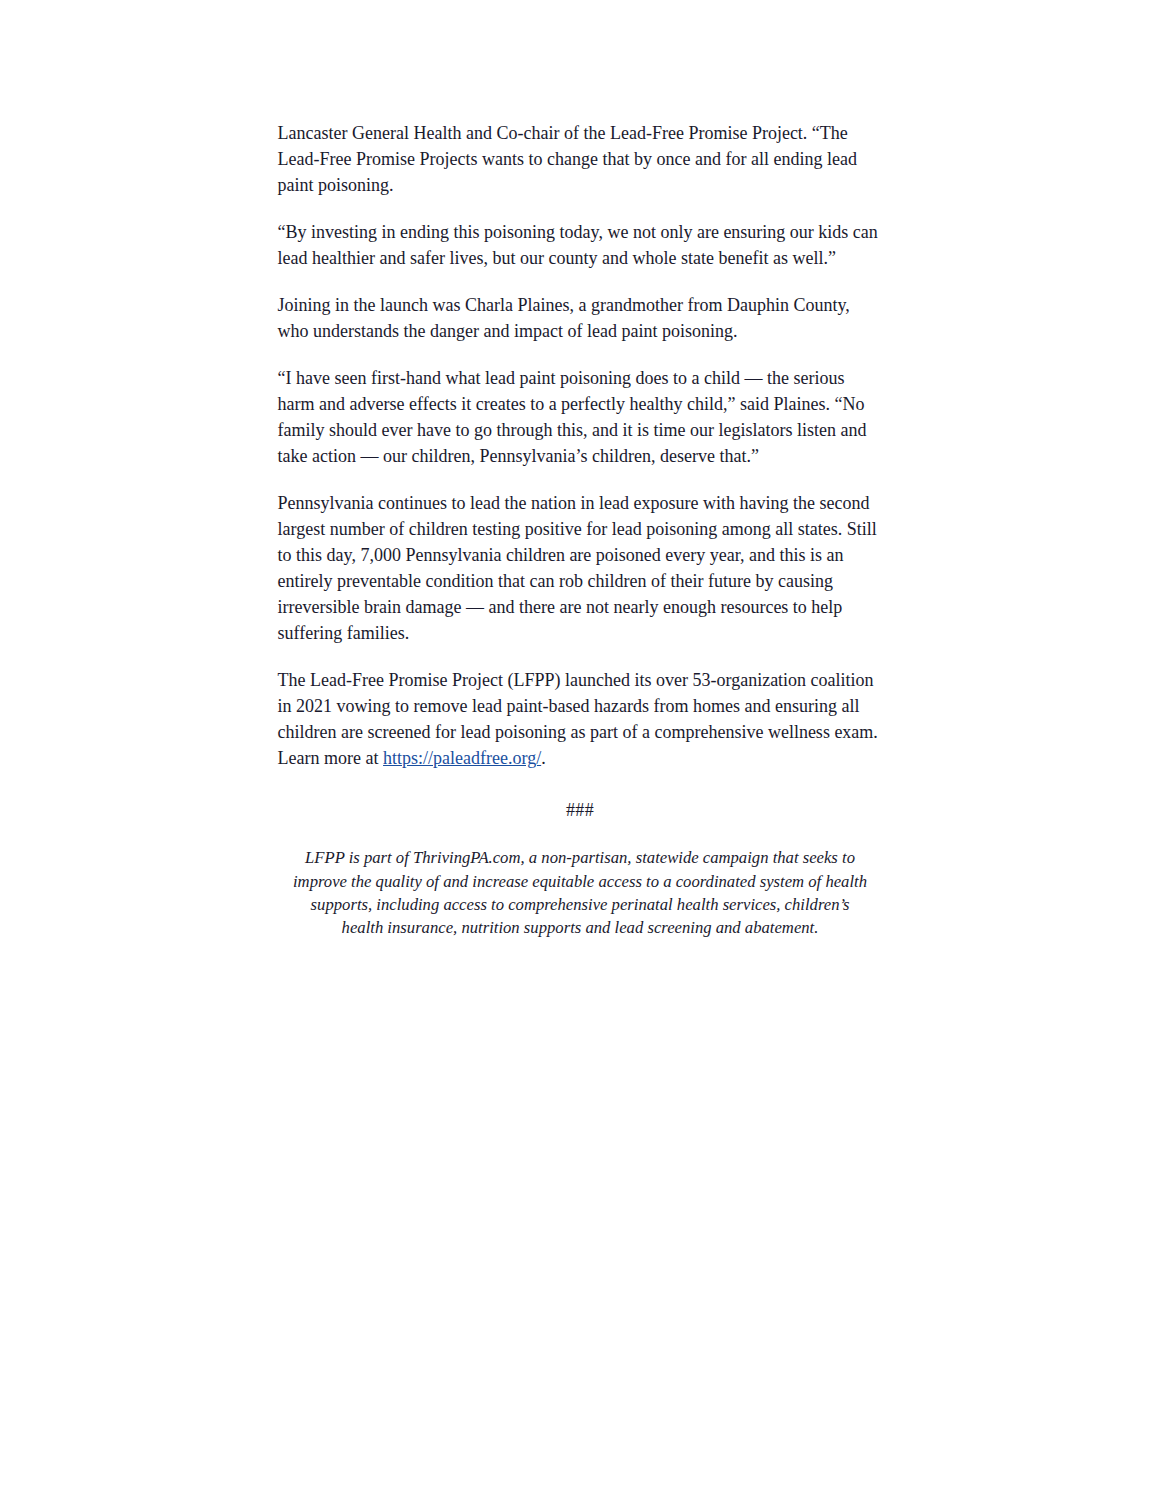Lancaster General Health and Co-chair of the Lead-Free Promise Project. “The Lead-Free Promise Projects wants to change that by once and for all ending lead paint poisoning.
“By investing in ending this poisoning today, we not only are ensuring our kids can lead healthier and safer lives, but our county and whole state benefit as well.”
Joining in the launch was Charla Plaines, a grandmother from Dauphin County, who understands the danger and impact of lead paint poisoning.
“I have seen first-hand what lead paint poisoning does to a child — the serious harm and adverse effects it creates to a perfectly healthy child,” said Plaines. “No family should ever have to go through this, and it is time our legislators listen and take action — our children, Pennsylvania’s children, deserve that.”
Pennsylvania continues to lead the nation in lead exposure with having the second largest number of children testing positive for lead poisoning among all states. Still to this day, 7,000 Pennsylvania children are poisoned every year, and this is an entirely preventable condition that can rob children of their future by causing irreversible brain damage — and there are not nearly enough resources to help suffering families.
The Lead-Free Promise Project (LFPP) launched its over 53-organization coalition in 2021 vowing to remove lead paint-based hazards from homes and ensuring all children are screened for lead poisoning as part of a comprehensive wellness exam. Learn more at https://paleadfree.org/.
###
LFPP is part of ThrivingPA.com, a non-partisan, statewide campaign that seeks to improve the quality of and increase equitable access to a coordinated system of health supports, including access to comprehensive perinatal health services, children’s health insurance, nutrition supports and lead screening and abatement.